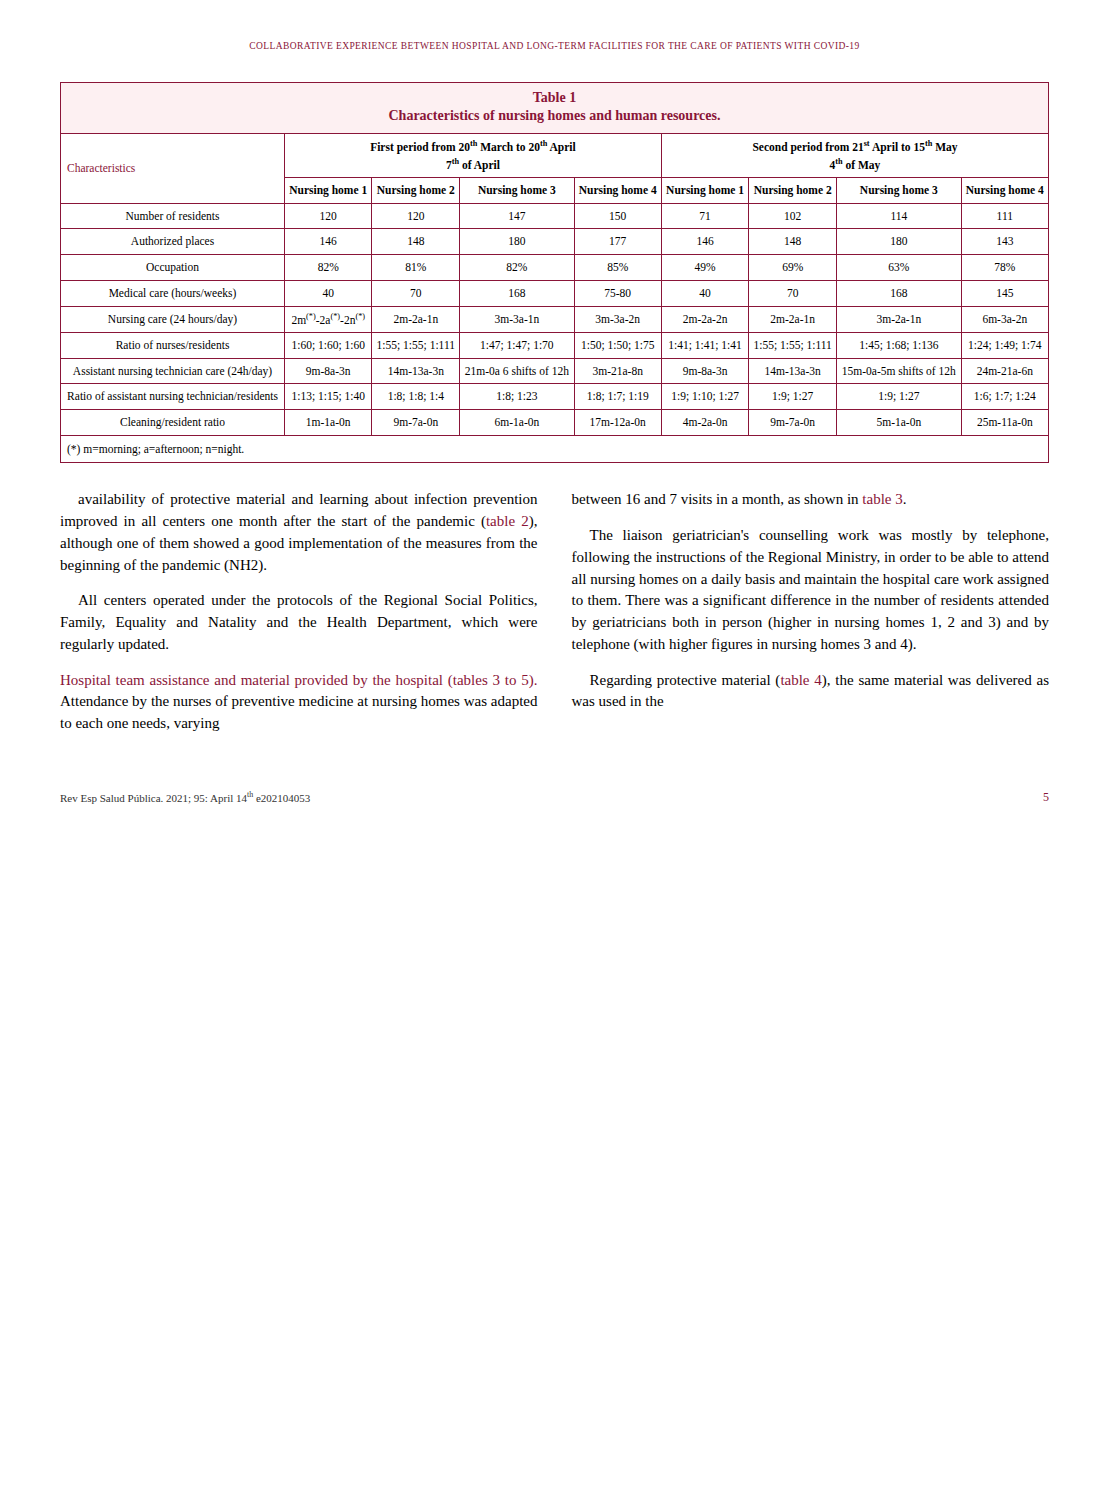Collaborative experience between hospital and long-term facilities for the care of patients with COVID-19
Table 1 Characteristics of nursing homes and human resources.
| Characteristics | First period from 20 th March to 20 th April 7 th of April | Second period from 21 st April to 15 th May 4 th of May |
| --- | --- | --- |
| Nursing home 1 | Nursing home 2 | Nursing home 3 | Nursing home 4 | Nursing home 1 | Nursing home 2 | Nursing home 3 | Nursing home 4 |
| Number of residents | 120 | 120 | 147 | 150 | 71 | 102 | 114 | 111 |
| Authorized places | 146 | 148 | 180 | 177 | 146 | 148 | 180 | 143 |
| Occupation | 82% | 81% | 82% | 85% | 49% | 69% | 63% | 78% |
| Medical care (hours/weeks) | 40 | 70 | 168 | 75-80 | 40 | 70 | 168 | 145 |
| Nursing care (24 hours/day) | 2m (*) -2a (*) -2n (*) | 2m-2a-1n | 3m-3a-1n | 3m-3a-2n | 2m-2a-2n | 2m-2a-1n | 3m-2a-1n | 6m-3a-2n |
| Ratio of nurses/residents | 1:60; 1:60; 1:60 | 1:55; 1:55; 1:111 | 1:47; 1:47; 1:70 | 1:50; 1:50; 1:75 | 1:41; 1:41; 1:41 | 1:55; 1:55; 1:111 | 1:45; 1:68; 1:136 | 1:24; 1:49; 1:74 |
| Assistant nursing technician care (24h/day) | 9m-8a-3n | 14m-13a-3n | 21m-0a 6 shifts of 12h | 3m-21a-8n | 9m-8a-3n | 14m-13a-3n | 15m-0a-5m shifts of 12h | 24m-21a-6n |
| Ratio of assistant nursing technician/residents | 1:13; 1:15; 1:40 | 1:8; 1:8; 1:4 | 1:8; 1:23 | 1:8; 1:7; 1:19 | 1:9; 1:10; 1:27 | 1:9; 1:27 | 1:9; 1:27 | 1:6; 1:7; 1:24 |
| Cleaning/resident ratio | 1m-1a-0n | 9m-7a-0n | 6m-1a-0n | 17m-12a-0n | 4m-2a-0n | 9m-7a-0n | 5m-1a-0n | 25m-11a-0n |
| (*) m=morning; a=afternoon; n=night. |
availability of protective material and learning about infection prevention improved in all centers one month after the start of the pandemic (table 2), although one of them showed a good implementation of the measures from the beginning of the pandemic (NH2).
All centers operated under the protocols of the Regional Social Politics, Family, Equality and Natality and the Health Department, which were regularly updated.
Hospital team assistance and material provided by the hospital (tables 3 to 5). Attendance by the nurses of preventive medicine at nursing homes was adapted to each one needs, varying
between 16 and 7 visits in a month, as shown in table 3.
The liaison geriatrician's counselling work was mostly by telephone, following the instructions of the Regional Ministry, in order to be able to attend all nursing homes on a daily basis and maintain the hospital care work assigned to them. There was a significant difference in the number of residents attended by geriatricians both in person (higher in nursing homes 1, 2 and 3) and by telephone (with higher figures in nursing homes 3 and 4).
Regarding protective material (table 4), the same material was delivered as was used in the
Rev Esp Salud Pública. 2021; 95: April 14th e202104053
5